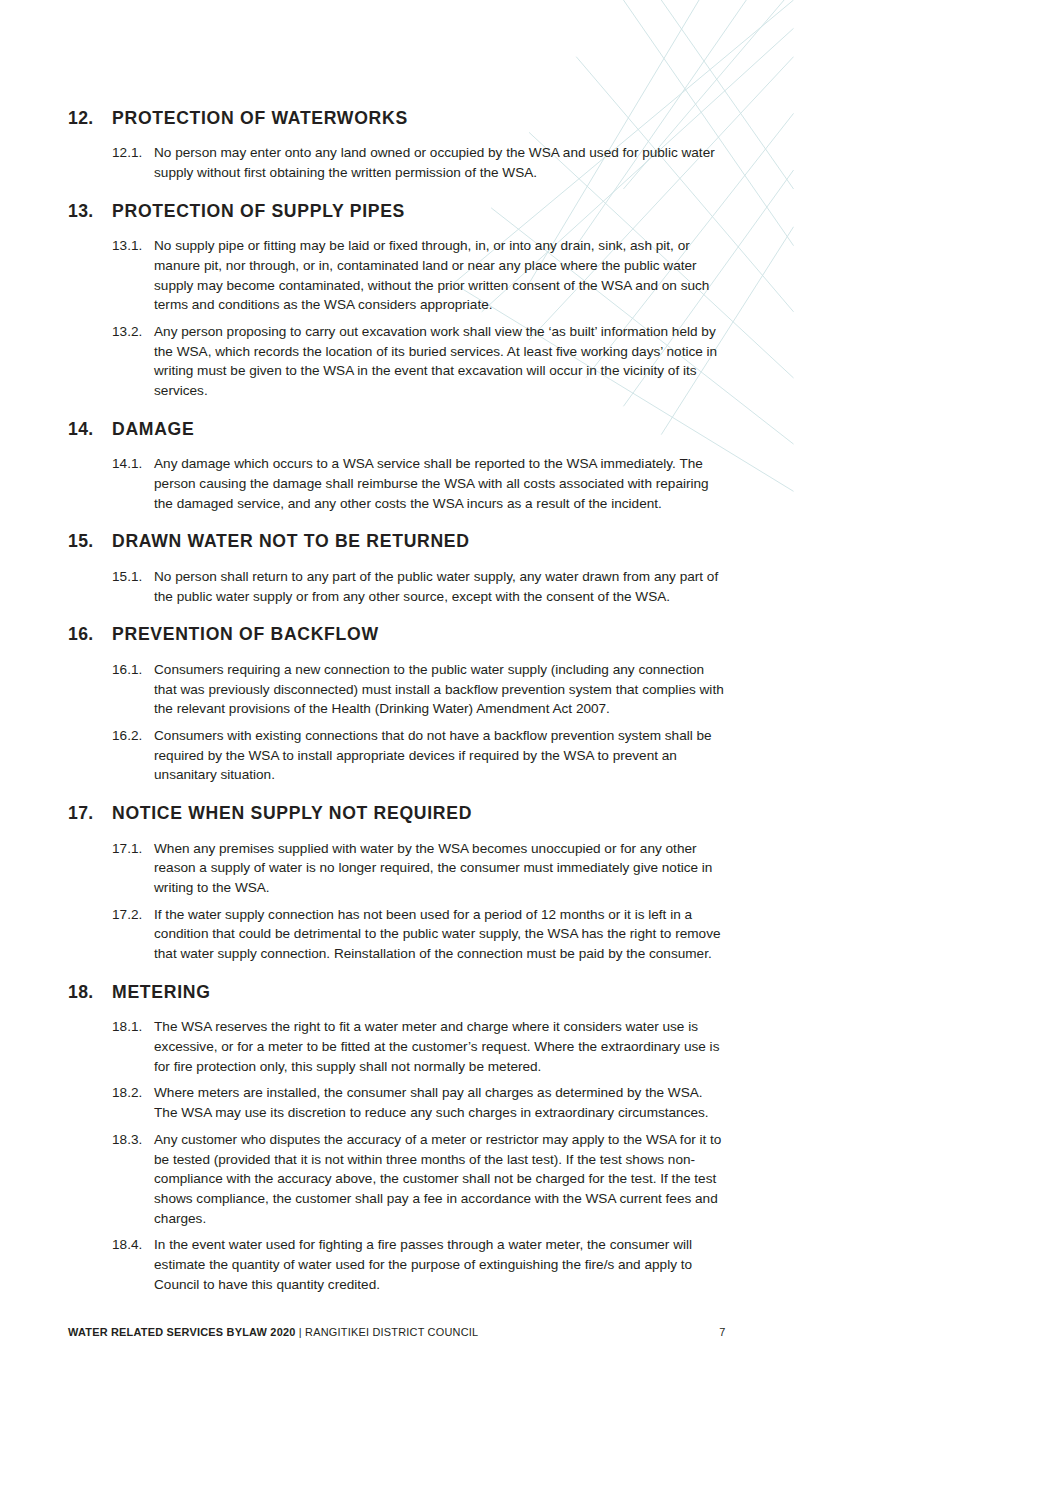12.
Protection of Waterworks
12.1.
No person may enter onto any land owned or occupied by the WSA and used for public water supply without first obtaining the written permission of the WSA.
13.
Protection of Supply Pipes
13.1.
No supply pipe or fitting may be laid or fixed through, in, or into any drain, sink, ash pit, or manure pit, nor through, or in, contaminated land or near any place where the public water supply may become contaminated, without the prior written consent of the WSA and on such terms and conditions as the WSA considers appropriate.
13.2.
Any person proposing to carry out excavation work shall view the ‘as built’ information held by the WSA, which records the location of its buried services. At least five working days’ notice in writing must be given to the WSA in the event that excavation will occur in the vicinity of its services.
14.
Damage
14.1.
Any damage which occurs to a WSA service shall be reported to the WSA immediately. The person causing the damage shall reimburse the WSA with all costs associated with repairing the damaged service, and any other costs the WSA incurs as a result of the incident.
15.
Drawn Water Not to be Returned
15.1.
No person shall return to any part of the public water supply, any water drawn from any part of the public water supply or from any other source, except with the consent of the WSA.
16.
Prevention of Backflow
16.1.
Consumers requiring a new connection to the public water supply (including any connection that was previously disconnected) must install a backflow prevention system that complies with the relevant provisions of the Health (Drinking Water) Amendment Act 2007.
16.2.
Consumers with existing connections that do not have a backflow prevention system shall be required by the WSA to install appropriate devices if required by the WSA to prevent an unsanitary situation.
17.
Notice When Supply Not Required
17.1.
When any premises supplied with water by the WSA becomes unoccupied or for any other reason a supply of water is no longer required, the consumer must immediately give notice in writing to the WSA.
17.2.
If the water supply connection has not been used for a period of 12 months or it is left in a condition that could be detrimental to the public water supply, the WSA has the right to remove that water supply connection. Reinstallation of the connection must be paid by the consumer.
18.
Metering
18.1.
The WSA reserves the right to fit a water meter and charge where it considers water use is excessive, or for a meter to be fitted at the customer’s request. Where the extraordinary use is for fire protection only, this supply shall not normally be metered.
18.2.
Where meters are installed, the consumer shall pay all charges as determined by the WSA. The WSA may use its discretion to reduce any such charges in extraordinary circumstances.
18.3.
Any customer who disputes the accuracy of a meter or restrictor may apply to the WSA for it to be tested (provided that it is not within three months of the last test). If the test shows non-compliance with the accuracy above, the customer shall not be charged for the test. If the test shows compliance, the customer shall pay a fee in accordance with the WSA current fees and charges.
18.4.
In the event water used for fighting a fire passes through a water meter, the consumer will estimate the quantity of water used for the purpose of extinguishing the fire/s and apply to Council to have this quantity credited.
Water Related Services Bylaw 2020 | Rangitikei District Council
7